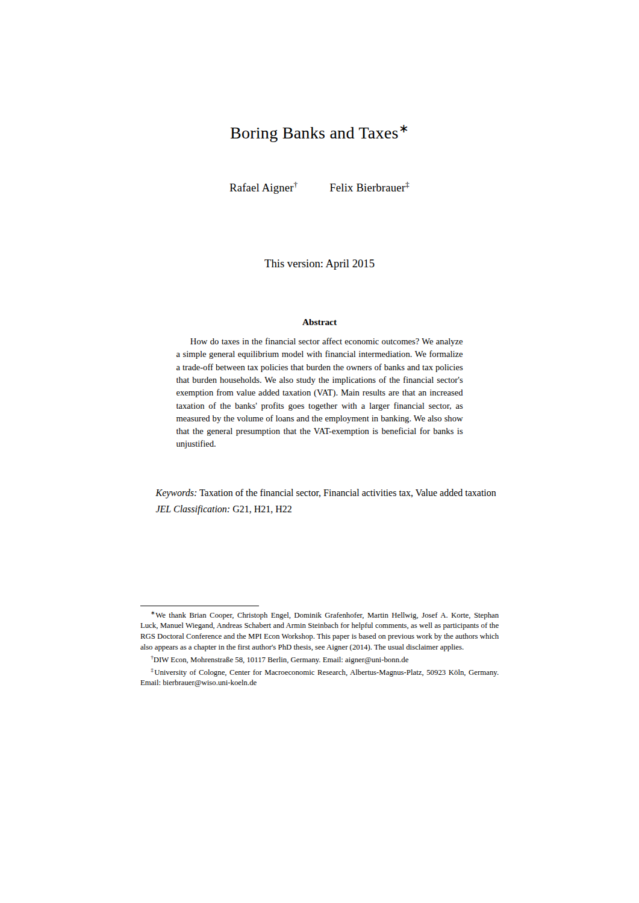Boring Banks and Taxes∗
Rafael Aigner† Felix Bierbrauer‡
This version: April 2015
Abstract
How do taxes in the financial sector affect economic outcomes? We analyze a simple general equilibrium model with financial intermediation. We formalize a trade-off between tax policies that burden the owners of banks and tax policies that burden households. We also study the implications of the financial sector's exemption from value added taxation (VAT). Main results are that an increased taxation of the banks' profits goes together with a larger financial sector, as measured by the volume of loans and the employment in banking. We also show that the general presumption that the VAT-exemption is beneficial for banks is unjustified.
Keywords: Taxation of the financial sector, Financial activities tax, Value added taxation
JEL Classification: G21, H21, H22
∗We thank Brian Cooper, Christoph Engel, Dominik Grafenhofer, Martin Hellwig, Josef A. Korte, Stephan Luck, Manuel Wiegand, Andreas Schabert and Armin Steinbach for helpful comments, as well as participants of the RGS Doctoral Conference and the MPI Econ Workshop. This paper is based on previous work by the authors which also appears as a chapter in the first author's PhD thesis, see Aigner (2014). The usual disclaimer applies.
†DIW Econ, Mohrenstraße 58, 10117 Berlin, Germany. Email: aigner@uni-bonn.de
‡University of Cologne, Center for Macroeconomic Research, Albertus-Magnus-Platz, 50923 Köln, Germany. Email: bierbrauer@wiso.uni-koeln.de